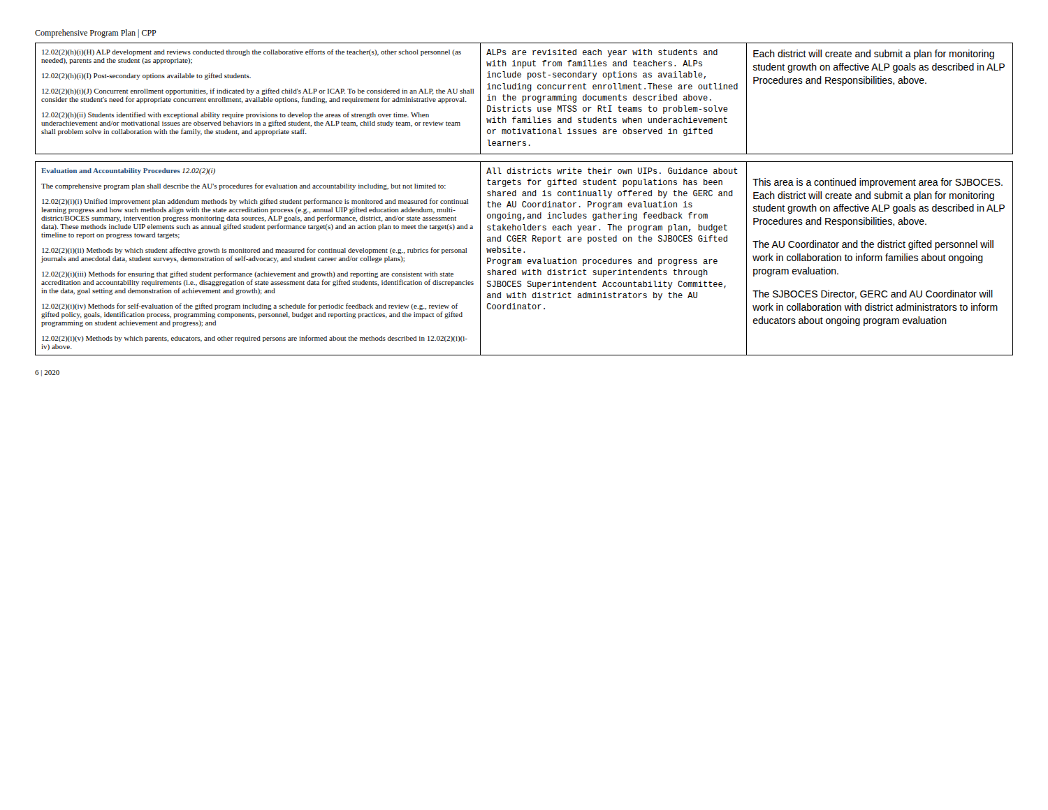Comprehensive Program Plan | CPP
| 12.02(2)(h)(i)(H) ALP development and reviews conducted through the collaborative efforts of the teacher(s), other school personnel (as needed), parents and the student (as appropriate); 12.02(2)(h)(i)(I) Post-secondary options available to gifted students. 12.02(2)(h)(i)(J) Concurrent enrollment opportunities, if indicated by a gifted child's ALP or ICAP. To be considered in an ALP, the AU shall consider the student's need for appropriate concurrent enrollment, available options, funding, and requirement for administrative approval. 12.02(2)(h)(ii) Students identified with exceptional ability require provisions to develop the areas of strength over time. When underachievement and/or motivational issues are observed behaviors in a gifted student, the ALP team, child study team, or review team shall problem solve in collaboration with the family, the student, and appropriate staff. | ALPs are revisited each year with students and with input from families and teachers. ALPs include post-secondary options as available, including concurrent enrollment.These are outlined in the programming documents described above. Districts use MTSS or RtI teams to problem-solve with families and students when underachievement or motivational issues are observed in gifted learners. | Each district will create and submit a plan for monitoring student growth on affective ALP goals as described in ALP Procedures and Responsibilities, above. |
| Evaluation and Accountability Procedures 12.02(2)(i) The comprehensive program plan shall describe the AU's procedures for evaluation and accountability including, but not limited to: 12.02(2)(i)(i) Unified improvement plan addendum methods by which gifted student performance is monitored and measured for continual learning progress and how such methods align with the state accreditation process (e.g., annual UIP gifted education addendum, multi-district/BOCES summary, intervention progress monitoring data sources, ALP goals, and performance, district, and/or state assessment data). These methods include UIP elements such as annual gifted student performance target(s) and an action plan to meet the target(s) and a timeline to report on progress toward targets; 12.02(2)(i)(ii) Methods by which student affective growth is monitored and measured for continual development (e.g., rubrics for personal journals and anecdotal data, student surveys, demonstration of self-advocacy, and student career and/or college plans); 12.02(2)(i)(iii) Methods for ensuring that gifted student performance (achievement and growth) and reporting are consistent with state accreditation and accountability requirements (i.e., disaggregation of state assessment data for gifted students, identification of discrepancies in the data, goal setting and demonstration of achievement and growth); and 12.02(2)(i)(iv) Methods for self-evaluation of the gifted program including a schedule for periodic feedback and review (e.g., review of gifted policy, goals, identification process, programming components, personnel, budget and reporting practices, and the impact of gifted programming on student achievement and progress); and 12.02(2)(i)(v) Methods by which parents, educators, and other required persons are informed about the methods described in 12.02(2)(i)(i-iv) above. | All districts write their own UIPs. Guidance about targets for gifted student populations has been shared and is continually offered by the GERC and the AU Coordinator. Program evaluation is ongoing,and includes gathering feedback from stakeholders each year. The program plan, budget and CGER Report are posted on the SJBOCES Gifted website. Program evaluation procedures and progress are shared with district superintendents through SJBOCES Superintendent Accountability Committee, and with district administrators by the AU Coordinator. | This area is a continued improvement area for SJBOCES. Each district will create and submit a plan for monitoring student growth on affective ALP goals as described in ALP Procedures and Responsibilities, above. The AU Coordinator and the district gifted personnel will work in collaboration to inform families about ongoing program evaluation. The SJBOCES Director, GERC and AU Coordinator will work in collaboration with district administrators to inform educators about ongoing program evaluation |
6 | 2020